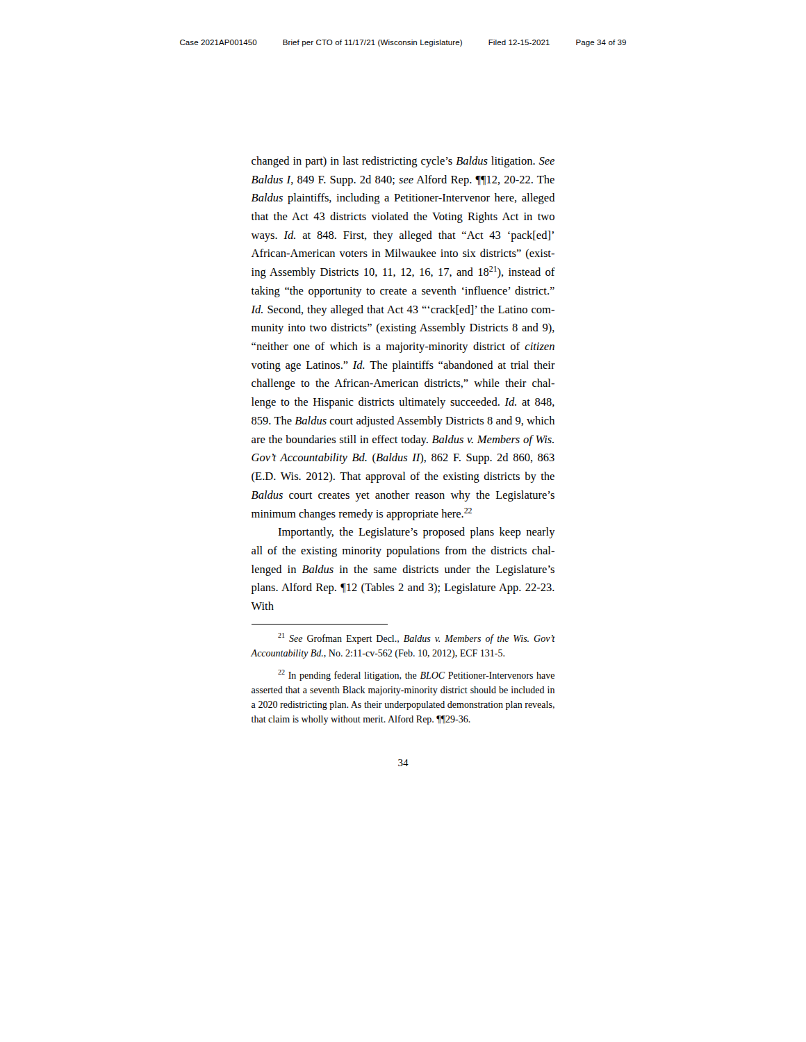Case 2021AP001450 Brief per CTO of 11/17/21 (Wisconsin Legislature) Filed 12-15-2021 Page 34 of 39
changed in part) in last redistricting cycle’s Baldus litigation. See Baldus I, 849 F. Supp. 2d 840; see Alford Rep. ¶¶12, 20-22. The Baldus plaintiffs, including a Petitioner-Intervenor here, alleged that the Act 43 districts violated the Voting Rights Act in two ways. Id. at 848. First, they alleged that “Act 43 ‘pack[ed]’ African-American voters in Milwaukee into six districts” (existing Assembly Districts 10, 11, 12, 16, 17, and 1821), instead of taking “the opportunity to create a seventh ‘influence’ district.” Id. Second, they alleged that Act 43 “‘crack[ed]’ the Latino community into two districts” (existing Assembly Districts 8 and 9), “neither one of which is a majority-minority district of citizen voting age Latinos.” Id. The plaintiffs “abandoned at trial their challenge to the African-American districts,” while their challenge to the Hispanic districts ultimately succeeded. Id. at 848, 859. The Baldus court adjusted Assembly Districts 8 and 9, which are the boundaries still in effect today. Baldus v. Members of Wis. Gov’t Accountability Bd. (Baldus II), 862 F. Supp. 2d 860, 863 (E.D. Wis. 2012). That approval of the existing districts by the Baldus court creates yet another reason why the Legislature’s minimum changes remedy is appropriate here.22
Importantly, the Legislature’s proposed plans keep nearly all of the existing minority populations from the districts challenged in Baldus in the same districts under the Legislature’s plans. Alford Rep. ¶12 (Tables 2 and 3); Legislature App. 22-23. With
21 See Grofman Expert Decl., Baldus v. Members of the Wis. Gov’t Accountability Bd., No. 2:11-cv-562 (Feb. 10, 2012), ECF 131-5.
22 In pending federal litigation, the BLOC Petitioner-Intervenors have asserted that a seventh Black majority-minority district should be included in a 2020 redistricting plan. As their underpopulated demonstration plan reveals, that claim is wholly without merit. Alford Rep. ¶¶29-36.
34